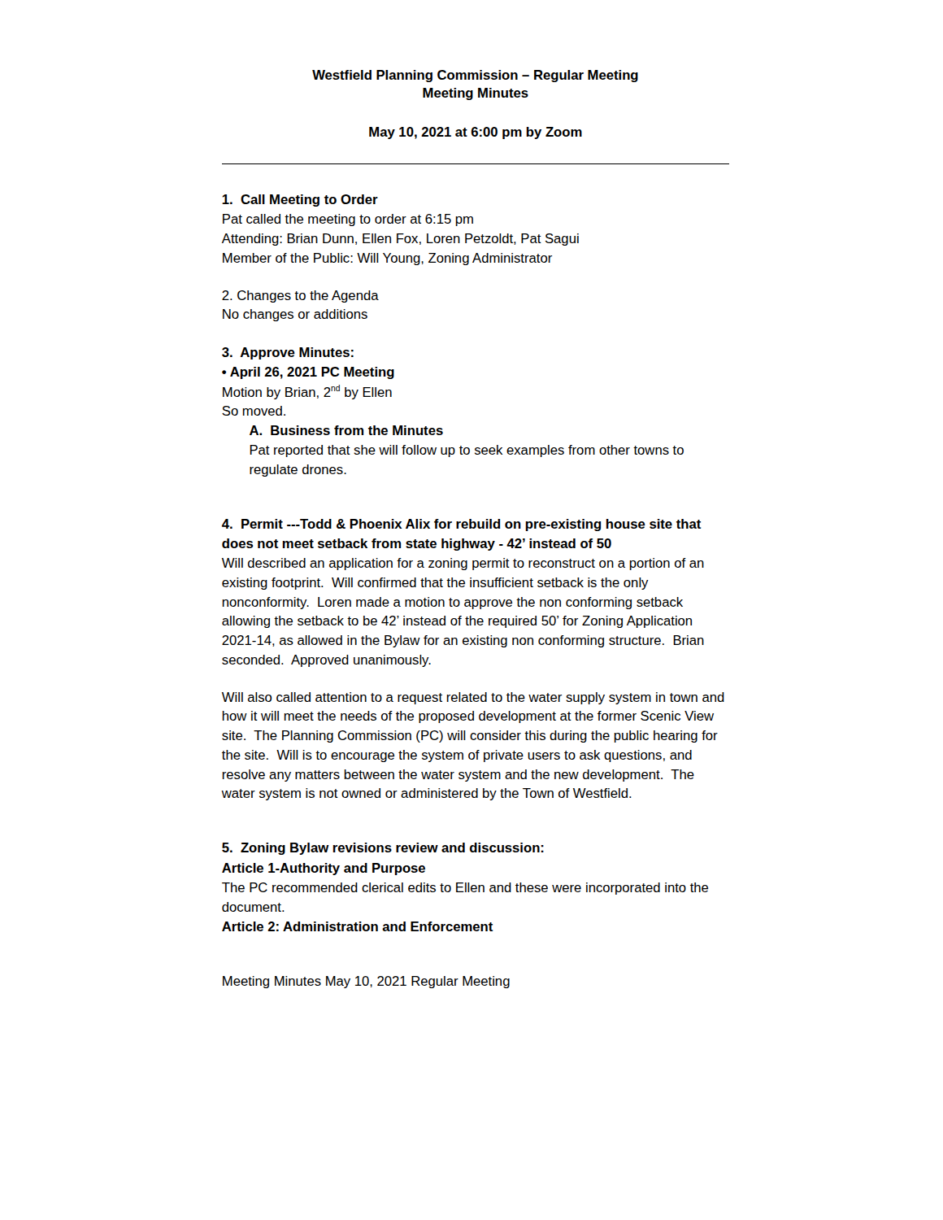Westfield Planning Commission – Regular Meeting Meeting Minutes
May 10, 2021 at 6:00 pm by Zoom
1. Call Meeting to Order
Pat called the meeting to order at 6:15 pm
Attending: Brian Dunn, Ellen Fox, Loren Petzoldt, Pat Sagui
Member of the Public: Will Young, Zoning Administrator
2. Changes to the Agenda
No changes or additions
3. Approve Minutes:
• April 26, 2021 PC Meeting
Motion by Brian, 2nd by Ellen
So moved.
A. Business from the Minutes
Pat reported that she will follow up to seek examples from other towns to regulate drones.
4. Permit ---Todd & Phoenix Alix for rebuild on pre-existing house site that does not meet setback from state highway - 42’ instead of 50
Will described an application for a zoning permit to reconstruct on a portion of an existing footprint. Will confirmed that the insufficient setback is the only nonconformity. Loren made a motion to approve the non conforming setback allowing the setback to be 42’ instead of the required 50’ for Zoning Application 2021-14, as allowed in the Bylaw for an existing non conforming structure. Brian seconded. Approved unanimously.
Will also called attention to a request related to the water supply system in town and how it will meet the needs of the proposed development at the former Scenic View site. The Planning Commission (PC) will consider this during the public hearing for the site. Will is to encourage the system of private users to ask questions, and resolve any matters between the water system and the new development. The water system is not owned or administered by the Town of Westfield.
5. Zoning Bylaw revisions review and discussion:
Article 1-Authority and Purpose
The PC recommended clerical edits to Ellen and these were incorporated into the document.
Article 2: Administration and Enforcement
Meeting Minutes May 10, 2021 Regular Meeting